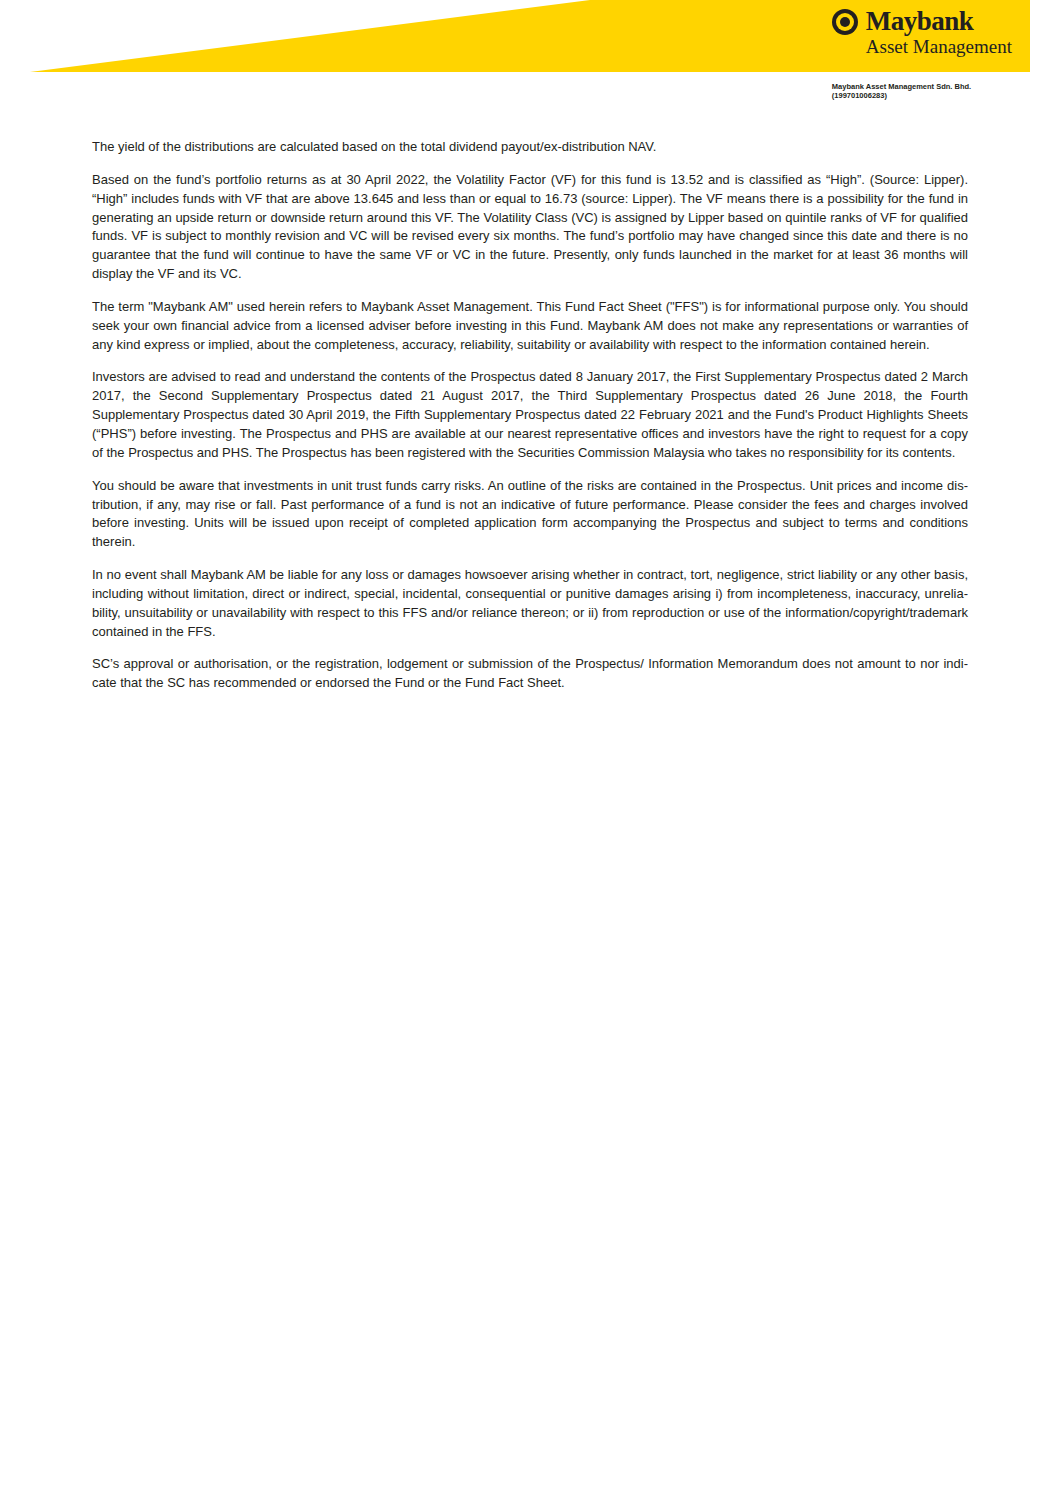Maybank
Asset Management
Maybank Asset Management Sdn. Bhd.
(199701006283)
The yield of the distributions are calculated based on the total dividend payout/ex-distribution NAV.
Based on the fund’s portfolio returns as at 30 April 2022, the Volatility Factor (VF) for this fund is 13.52 and is classified as “High”. (Source: Lipper). “High” includes funds with VF that are above 13.645 and less than or equal to 16.73 (source: Lipper). The VF means there is a possibility for the fund in generating an upside return or downside return around this VF. The Volatility Class (VC) is assigned by Lipper based on quintile ranks of VF for qualified funds. VF is subject to monthly revision and VC will be revised every six months. The fund’s portfolio may have changed since this date and there is no guarantee that the fund will continue to have the same VF or VC in the future. Presently, only funds launched in the market for at least 36 months will display the VF and its VC.
The term "Maybank AM" used herein refers to Maybank Asset Management. This Fund Fact Sheet ("FFS") is for informational purpose only. You should seek your own financial advice from a licensed adviser before investing in this Fund. Maybank AM does not make any representations or warranties of any kind express or implied, about the completeness, accuracy, reliability, suitability or availability with respect to the information contained herein.
Investors are advised to read and understand the contents of the Prospectus dated 8 January 2017, the First Supplementary Prospectus dated 2 March 2017, the Second Supplementary Prospectus dated 21 August 2017, the Third Supplementary Prospectus dated 26 June 2018, the Fourth Supplementary Prospectus dated 30 April 2019, the Fifth Supplementary Prospectus dated 22 February 2021 and the Fund's Product Highlights Sheets (“PHS”) before investing. The Prospectus and PHS are available at our nearest representative offices and investors have the right to request for a copy of the Prospectus and PHS. The Prospectus has been registered with the Securities Commission Malaysia who takes no responsibility for its contents.
You should be aware that investments in unit trust funds carry risks. An outline of the risks are contained in the Prospectus. Unit prices and income distribution, if any, may rise or fall. Past performance of a fund is not an indicative of future performance. Please consider the fees and charges involved before investing. Units will be issued upon receipt of completed application form accompanying the Prospectus and subject to terms and conditions therein.
In no event shall Maybank AM be liable for any loss or damages howsoever arising whether in contract, tort, negligence, strict liability or any other basis, including without limitation, direct or indirect, special, incidental, consequential or punitive damages arising i) from incompleteness, inaccuracy, unreliability, unsuitability or unavailability with respect to this FFS and/or reliance thereon; or ii) from reproduction or use of the information/copyright/trademark contained in the FFS.
SC’s approval or authorisation, or the registration, lodgement or submission of the Prospectus/ Information Memorandum does not amount to nor indicate that the SC has recommended or endorsed the Fund or the Fund Fact Sheet.